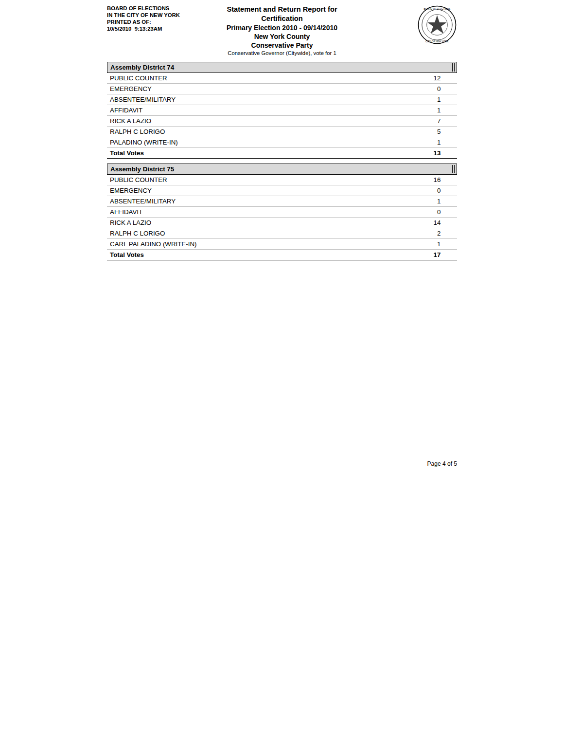BOARD OF ELECTIONS
IN THE CITY OF NEW YORK
PRINTED AS OF:
10/5/2010 9:13:23AM
Statement and Return Report for Certification
Primary Election 2010 - 09/14/2010
New York County
Conservative Party
Conservative Governor (Citywide), vote for 1
BOARD OF ELECTIONS CITY OF NEW YORK
Assembly District 74
| PUBLIC COUNTER | 12 |
| EMERGENCY | 0 |
| ABSENTEE/MILITARY | 1 |
| AFFIDAVIT | 1 |
| RICK A LAZIO | 7 |
| RALPH C LORIGO | 5 |
| PALADINO (WRITE-IN) | 1 |
| Total Votes | 13 |
Assembly District 75
| PUBLIC COUNTER | 16 |
| EMERGENCY | 0 |
| ABSENTEE/MILITARY | 1 |
| AFFIDAVIT | 0 |
| RICK A LAZIO | 14 |
| RALPH C LORIGO | 2 |
| CARL PALADINO (WRITE-IN) | 1 |
| Total Votes | 17 |
Page 4 of 5